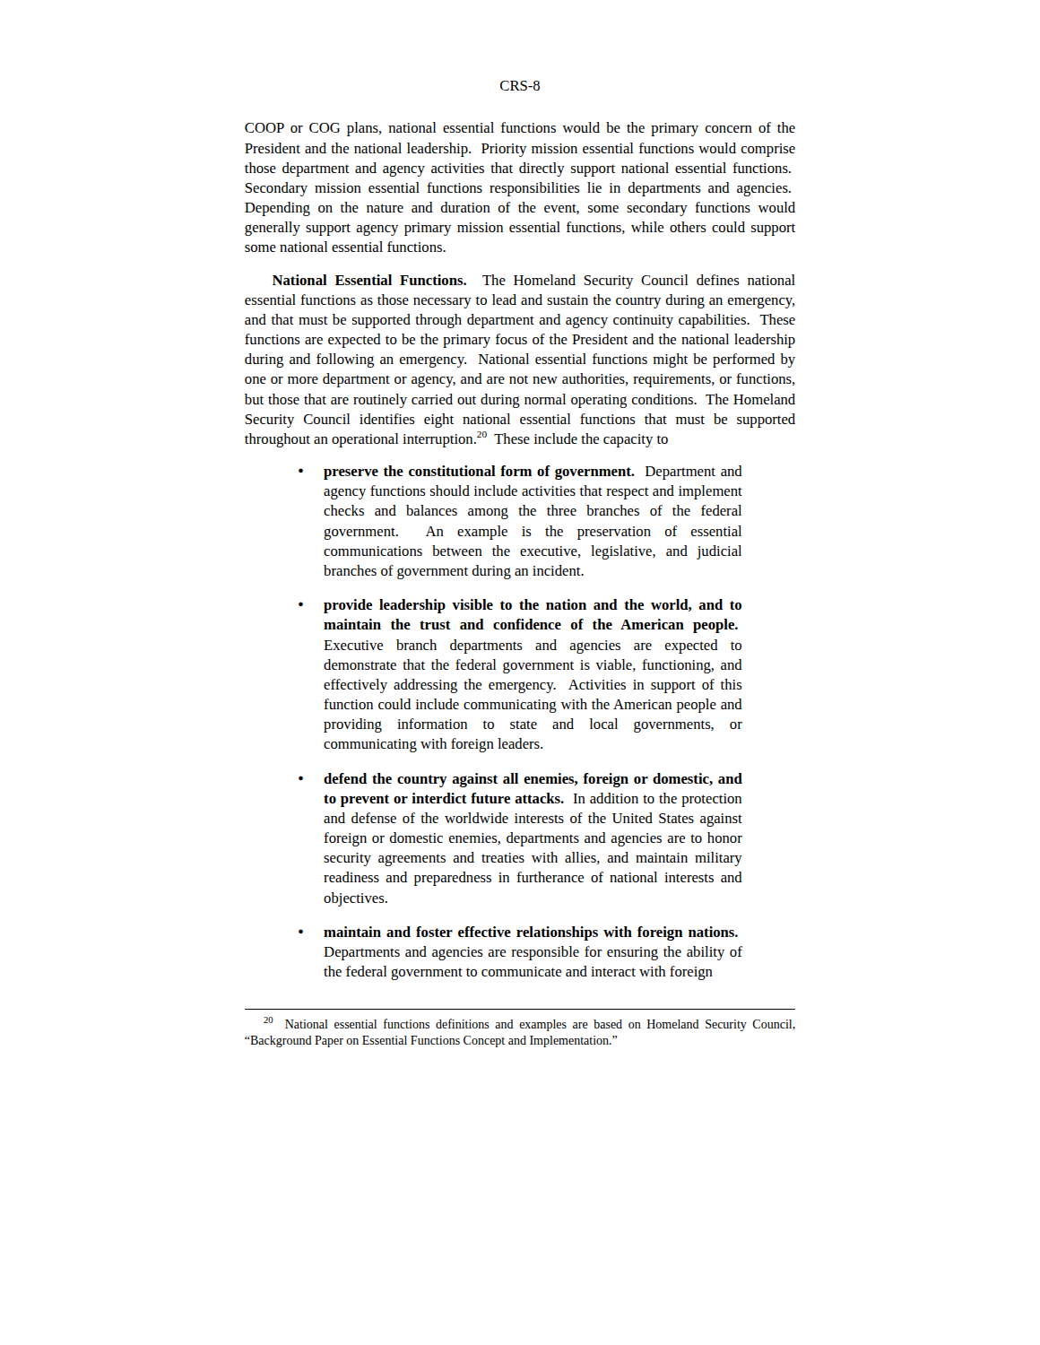CRS-8
COOP or COG plans, national essential functions would be the primary concern of the President and the national leadership. Priority mission essential functions would comprise those department and agency activities that directly support national essential functions. Secondary mission essential functions responsibilities lie in departments and agencies. Depending on the nature and duration of the event, some secondary functions would generally support agency primary mission essential functions, while others could support some national essential functions.
National Essential Functions. The Homeland Security Council defines national essential functions as those necessary to lead and sustain the country during an emergency, and that must be supported through department and agency continuity capabilities. These functions are expected to be the primary focus of the President and the national leadership during and following an emergency. National essential functions might be performed by one or more department or agency, and are not new authorities, requirements, or functions, but those that are routinely carried out during normal operating conditions. The Homeland Security Council identifies eight national essential functions that must be supported throughout an operational interruption.20 These include the capacity to
preserve the constitutional form of government. Department and agency functions should include activities that respect and implement checks and balances among the three branches of the federal government. An example is the preservation of essential communications between the executive, legislative, and judicial branches of government during an incident.
provide leadership visible to the nation and the world, and to maintain the trust and confidence of the American people. Executive branch departments and agencies are expected to demonstrate that the federal government is viable, functioning, and effectively addressing the emergency. Activities in support of this function could include communicating with the American people and providing information to state and local governments, or communicating with foreign leaders.
defend the country against all enemies, foreign or domestic, and to prevent or interdict future attacks. In addition to the protection and defense of the worldwide interests of the United States against foreign or domestic enemies, departments and agencies are to honor security agreements and treaties with allies, and maintain military readiness and preparedness in furtherance of national interests and objectives.
maintain and foster effective relationships with foreign nations. Departments and agencies are responsible for ensuring the ability of the federal government to communicate and interact with foreign
20 National essential functions definitions and examples are based on Homeland Security Council, “Background Paper on Essential Functions Concept and Implementation.”